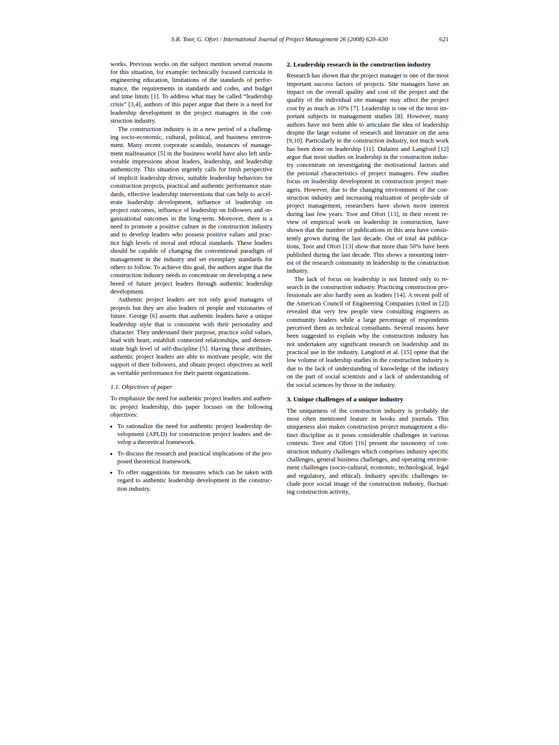S.R. Toor, G. Ofori / International Journal of Project Management 26 (2008) 620–630 621
works. Previous works on the subject mention several reasons for this situation, for example: technically focused curricula in engineering education, limitations of the standards of performance, the requirements in standards and codes, and budget and time limits [1]. To address what may be called “leadership crisis” [3,4], authors of this paper argue that there is a need for leadership development in the project managers in the construction industry.
The construction industry is in a new period of a challenging socio-economic, cultural, political, and business environment. Many recent corporate scandals, instances of management malfeasance [5] in the business world have also left unfavorable impressions about leaders, leadership, and leadership authenticity. This situation urgently calls for fresh perspective of implicit leadership drives, suitable leadership behaviors for construction projects, practical and authentic performance standards, effective leadership interventions that can help to accelerate leadership development, influence of leadership on project outcomes, influence of leadership on followers and organizational outcomes in the long-term. Moreover, there is a need to promote a positive culture in the construction industry and to develop leaders who possess positive values and practice high levels of moral and ethical standards. These leaders should be capable of changing the conventional paradigm of management in the industry and set exemplary standards for others to follow. To achieve this goal, the authors argue that the construction industry needs to concentrate on developing a new breed of future project leaders through authentic leadership development.
Authentic project leaders are not only good managers of projects but they are also leaders of people and visionaries of future. George [6] asserts that authentic leaders have a unique leadership style that is consistent with their personality and character. They understand their purpose, practice solid values, lead with heart, establish connected relationships, and demonstrate high level of self-discipline [5]. Having these attributes, authentic project leaders are able to motivate people, win the support of their followers, and obtain project objectives as well as veritable performance for their parent organizations.
1.1. Objectives of paper
To emphasize the need for authentic project leaders and authentic project leadership, this paper focuses on the following objectives:
To rationalize the need for authentic project leadership development (APLD) for construction project leaders and develop a theoretical framework.
To discuss the research and practical implications of the proposed theoretical framework.
To offer suggestions for measures which can be taken with regard to authentic leadership development in the construction industry.
2. Leadership research in the construction industry
Research has shown that the project manager is one of the most important success factors of projects. Site managers have an impact on the overall quality and cost of the project and the quality of the individual site manager may affect the project cost by as much as 10% [7]. Leadership is one of the most important subjects in management studies [8]. However, many authors have not been able to articulate the idea of leadership despite the large volume of research and literature on the area [9,10]. Particularly in the construction industry, not much work has been done on leadership [11]. Dulaimi and Langford [12] argue that most studies on leadership in the construction industry concentrate on investigating the motivational factors and the personal characteristics of project managers. Few studies focus on leadership development in construction project managers. However, due to the changing environment of the construction industry and increasing realization of people-side of project management, researchers have shown more interest during last few years. Toor and Ofori [13], in their recent review of empirical work on leadership in construction, have shown that the number of publications in this area have consistently grown during the last decade. Out of total 44 publications, Toor and Ofori [13] show that more than 50% have been published during the last decade. This shows a mounting interest of the research community in leadership in the construction industry.
The lack of focus on leadership is not limited only to research in the construction industry. Practicing construction professionals are also hardly seen as leaders [14]. A recent poll of the American Council of Engineering Companies (cited in [2]) revealed that very few people view consulting engineers as community leaders while a large percentage of respondents perceived them as technical consultants. Several reasons have been suggested to explain why the construction industry has not undertaken any significant research on leadership and its practical use in the industry. Langford et al. [15] opine that the low volume of leadership studies in the construction industry is due to the lack of understanding of knowledge of the industry on the part of social scientists and a lack of understanding of the social sciences by those in the industry.
3. Unique challenges of a unique industry
The uniqueness of the construction industry is probably the most often mentioned feature in books and journals. This uniqueness also makes construction project management a distinct discipline as it poses considerable challenges in various contexts. Toor and Ofori [16] present the taxonomy of construction industry challenges which comprises industry specific challenges, general business challenges, and operating environment challenges (socio-cultural, economic, technological, legal and regulatory, and ethical). Industry specific challenges include poor social image of the construction industry, fluctuating construction activity,